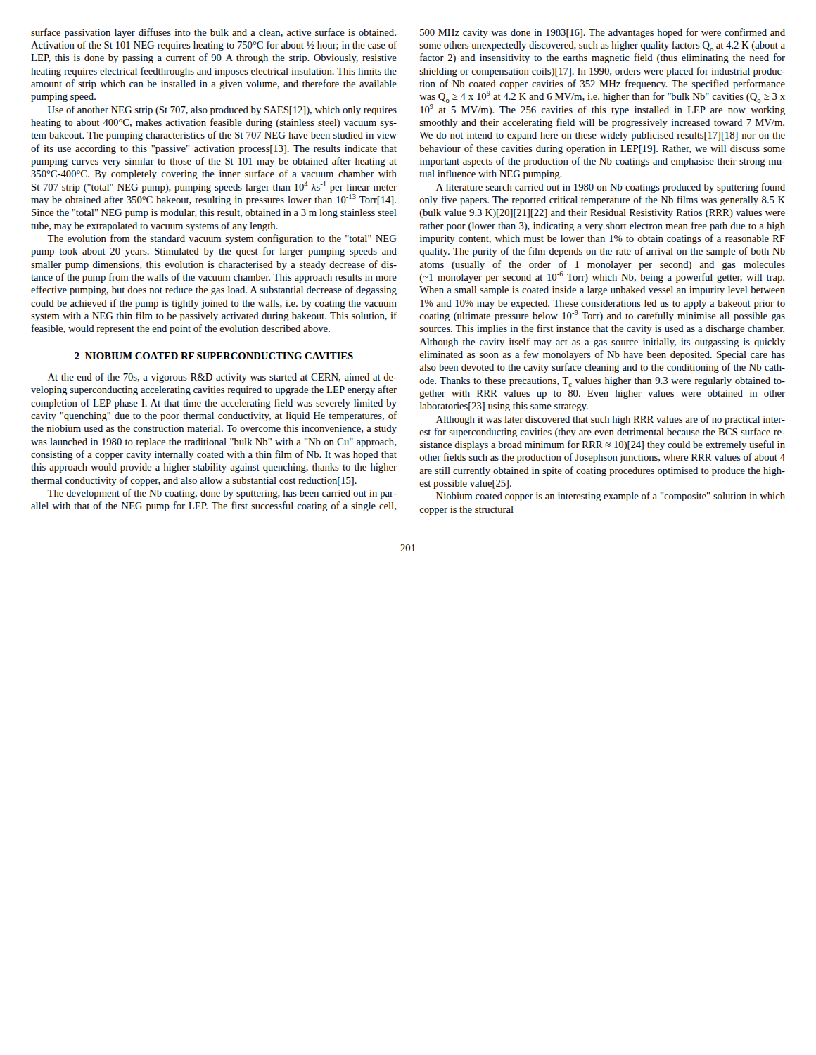surface passivation layer diffuses into the bulk and a clean, active surface is obtained. Activation of the St 101 NEG requires heating to 750°C for about ½ hour; in the case of LEP, this is done by passing a current of 90 A through the strip. Obviously, resistive heating requires electrical feedthroughs and imposes electrical insulation. This limits the amount of strip which can be installed in a given volume, and therefore the available pumping speed.
Use of another NEG strip (St 707, also produced by SAES[12]), which only requires heating to about 400°C, makes activation feasible during (stainless steel) vacuum system bakeout. The pumping characteristics of the St 707 NEG have been studied in view of its use according to this "passive" activation process[13]. The results indicate that pumping curves very similar to those of the St 101 may be obtained after heating at 350°C-400°C. By completely covering the inner surface of a vacuum chamber with St 707 strip ("total" NEG pump), pumping speeds larger than 104 λs-1 per linear meter may be obtained after 350°C bakeout, resulting in pressures lower than 10-13 Torr[14]. Since the "total" NEG pump is modular, this result, obtained in a 3 m long stainless steel tube, may be extrapolated to vacuum systems of any length.
The evolution from the standard vacuum system configuration to the "total" NEG pump took about 20 years. Stimulated by the quest for larger pumping speeds and smaller pump dimensions, this evolution is characterised by a steady decrease of distance of the pump from the walls of the vacuum chamber. This approach results in more effective pumping, but does not reduce the gas load. A substantial decrease of degassing could be achieved if the pump is tightly joined to the walls, i.e. by coating the vacuum system with a NEG thin film to be passively activated during bakeout. This solution, if feasible, would represent the end point of the evolution described above.
2 Niobium coated RF superconducting cavities
At the end of the 70s, a vigorous R&D activity was started at CERN, aimed at developing superconducting accelerating cavities required to upgrade the LEP energy after completion of LEP phase I. At that time the accelerating field was severely limited by cavity "quenching" due to the poor thermal conductivity, at liquid He temperatures, of the niobium used as the construction material. To overcome this inconvenience, a study was launched in 1980 to replace the traditional "bulk Nb" with a "Nb on Cu" approach, consisting of a copper cavity internally coated with a thin film of Nb. It was hoped that this approach would provide a higher stability against quenching, thanks to the higher thermal conductivity of copper, and also allow a substantial cost reduction[15].
The development of the Nb coating, done by sputtering, has been carried out in parallel with that of the NEG pump for LEP. The first successful coating of a single cell, 500 MHz cavity was done in 1983[16]. The advantages hoped for were confirmed and some others unexpectedly discovered, such as higher quality factors Qo at 4.2 K (about a factor 2) and insensitivity to the earths magnetic field (thus eliminating the need for shielding or compensation coils)[17]. In 1990, orders were placed for industrial production of Nb coated copper cavities of 352 MHz frequency. The specified performance was Qo ≥ 4 x 109 at 4.2 K and 6 MV/m, i.e. higher than for "bulk Nb" cavities (Qo ≥ 3 x 109 at 5 MV/m). The 256 cavities of this type installed in LEP are now working smoothly and their accelerating field will be progressively increased toward 7 MV/m. We do not intend to expand here on these widely publicised results[17][18] nor on the behaviour of these cavities during operation in LEP[19]. Rather, we will discuss some important aspects of the production of the Nb coatings and emphasise their strong mutual influence with NEG pumping.
A literature search carried out in 1980 on Nb coatings produced by sputtering found only five papers. The reported critical temperature of the Nb films was generally 8.5 K (bulk value 9.3 K)[20][21][22] and their Residual Resistivity Ratios (RRR) values were rather poor (lower than 3), indicating a very short electron mean free path due to a high impurity content, which must be lower than 1% to obtain coatings of a reasonable RF quality. The purity of the film depends on the rate of arrival on the sample of both Nb atoms (usually of the order of 1 monolayer per second) and gas molecules (~1 monolayer per second at 10-6 Torr) which Nb, being a powerful getter, will trap. When a small sample is coated inside a large unbaked vessel an impurity level between 1% and 10% may be expected. These considerations led us to apply a bakeout prior to coating (ultimate pressure below 10-9 Torr) and to carefully minimise all possible gas sources. This implies in the first instance that the cavity is used as a discharge chamber. Although the cavity itself may act as a gas source initially, its outgassing is quickly eliminated as soon as a few monolayers of Nb have been deposited. Special care has also been devoted to the cavity surface cleaning and to the conditioning of the Nb cathode. Thanks to these precautions, Tc values higher than 9.3 were regularly obtained together with RRR values up to 80. Even higher values were obtained in other laboratories[23] using this same strategy.
Although it was later discovered that such high RRR values are of no practical interest for superconducting cavities (they are even detrimental because the BCS surface resistance displays a broad minimum for RRR ≈ 10)[24] they could be extremely useful in other fields such as the production of Josephson junctions, where RRR values of about 4 are still currently obtained in spite of coating procedures optimised to produce the highest possible value[25].
Niobium coated copper is an interesting example of a "composite" solution in which copper is the structural
201